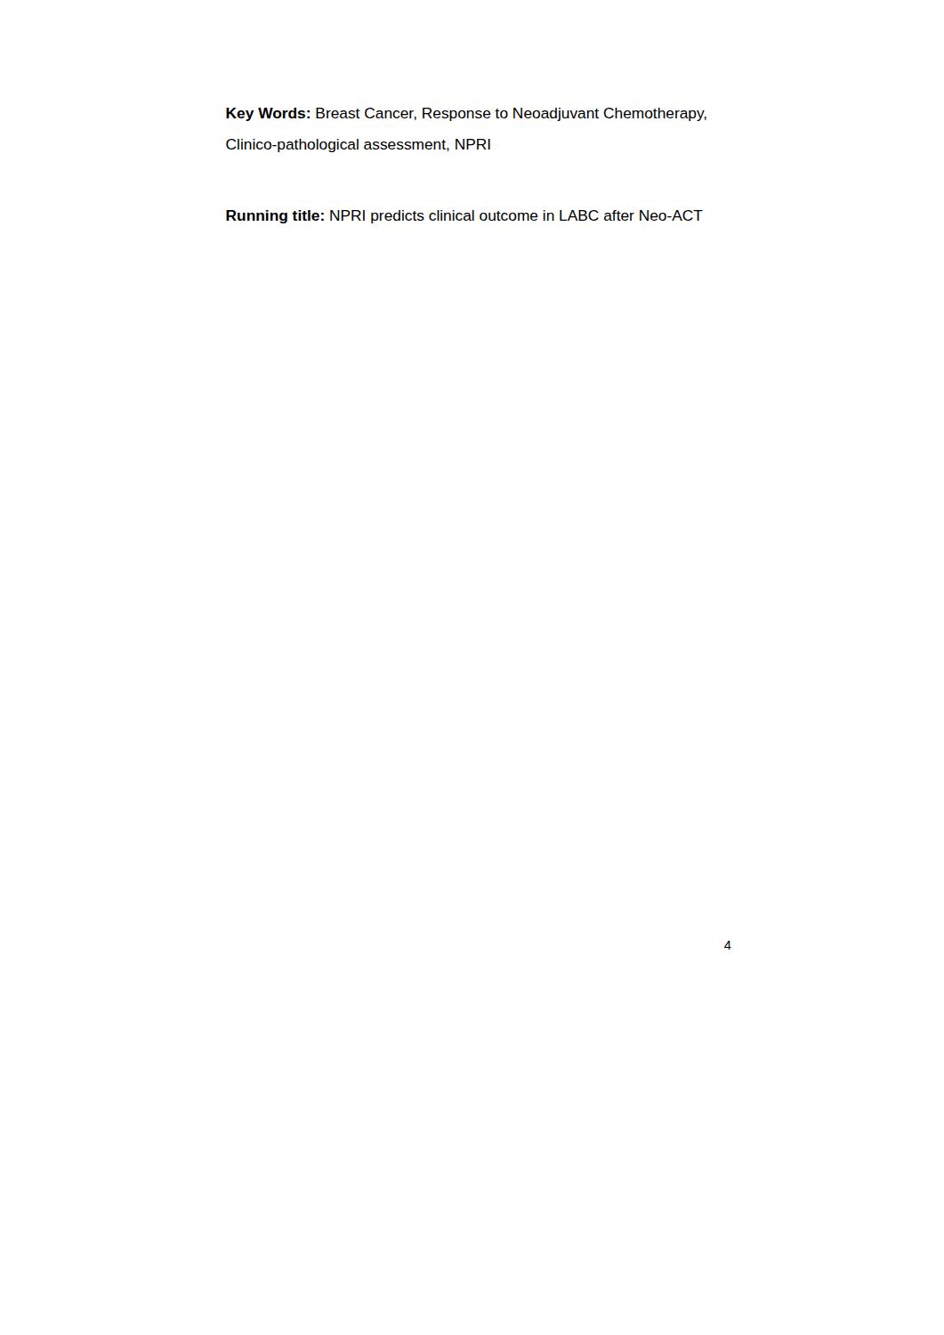Key Words: Breast Cancer, Response to Neoadjuvant Chemotherapy, Clinico-pathological assessment, NPRI
Running title: NPRI predicts clinical outcome in LABC after Neo-ACT
4